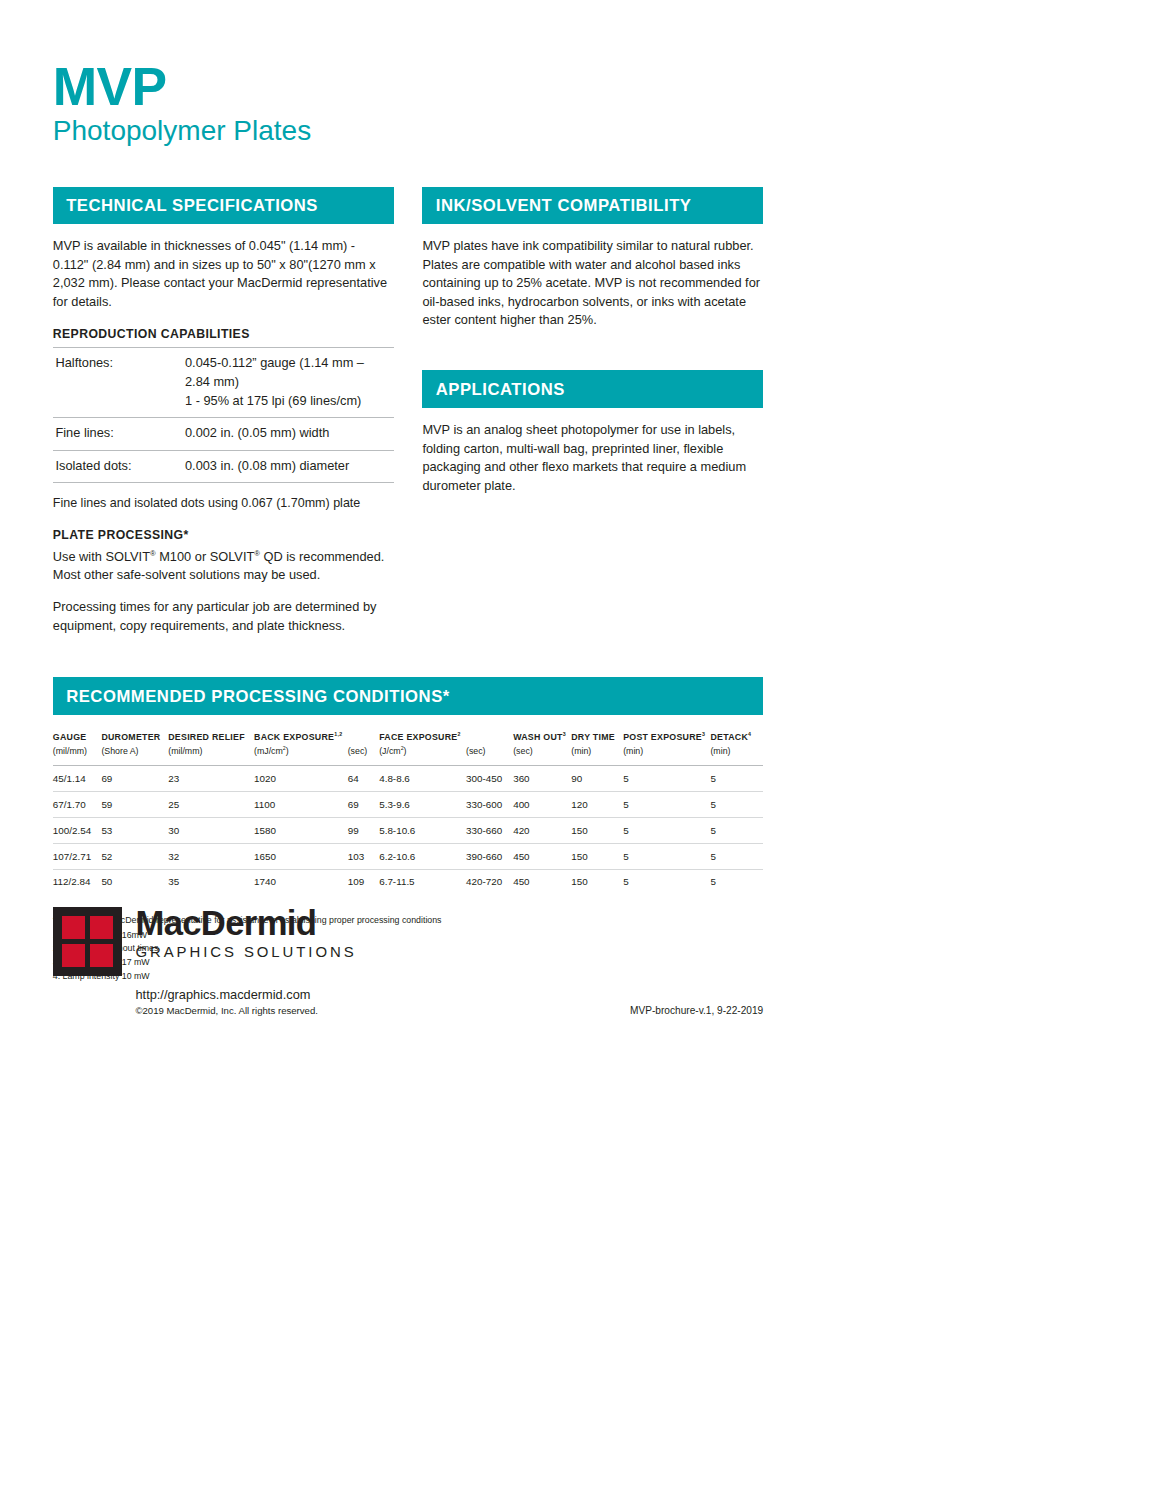MVP
Photopolymer Plates
TECHNICAL SPECIFICATIONS
MVP is available in thicknesses of 0.045" (1.14 mm) - 0.112" (2.84 mm) and in sizes up to 50" x 80"(1270 mm x 2,032 mm). Please contact your MacDermid representative for details.
REPRODUCTION CAPABILITIES
| Halftones: | 0.045-0.112” gauge (1.14 mm – 2.84 mm) 1 - 95% at 175 lpi (69 lines/cm) |
| Fine lines: | 0.002 in. (0.05 mm) width |
| Isolated dots: | 0.003 in. (0.08 mm) diameter |
Fine lines and isolated dots using 0.067 (1.70mm) plate
PLATE PROCESSING*
Use with SOLVIT® M100 or SOLVIT® QD is recommended. Most other safe-solvent solutions may be used.
Processing times for any particular job are determined by equipment, copy requirements, and plate thickness.
INK/SOLVENT COMPATIBILITY
MVP plates have ink compatibility similar to natural rubber. Plates are compatible with water and alcohol based inks containing up to 25% acetate. MVP is not recommended for oil-based inks, hydrocarbon solvents, or inks with acetate ester content higher than 25%.
APPLICATIONS
MVP is an analog sheet photopolymer for use in labels, folding carton, multi-wall bag, preprinted liner, flexible packaging and other flexo markets that require a medium durometer plate.
RECOMMENDED PROCESSING CONDITIONS*
| GAUGE | DUROMETER | DESIRED RELIEF | BACK EXPOSURE 1,2 | | FACE EXPOSURE 2 | | WASH OUT 3 | DRY TIME | POST EXPOSURE 3 | DETACK 4 |
| --- | --- | --- | --- | --- | --- | --- | --- | --- | --- | --- |
| (mil/mm) | (Shore A) | (mil/mm) | (mJ/cm 2 ) | (sec) | (J/cm 2 ) | (sec) | (sec) | (min) | (min) | (min) |
| 45/1.14 | 69 | 23 | 1020 | 64 | 4.8-8.6 | 300-450 | 360 | 90 | 5 | 5 |
| 67/1.70 | 59 | 25 | 1100 | 69 | 5.3-9.6 | 330-600 | 400 | 120 | 5 | 5 |
| 100/2.54 | 53 | 30 | 1580 | 99 | 5.8-10.6 | 330-660 | 420 | 150 | 5 | 5 |
| 107/2.71 | 52 | 32 | 1650 | 103 | 6.2-10.6 | 390-660 | 450 | 150 | 5 | 5 |
| 112/2.84 | 50 | 35 | 1740 | 109 | 6.7-11.5 | 420-720 | 450 | 150 | 5 | 5 |
*Contact your MacDermid representative for assistance in establishing proper processing conditions
1. Lamp intensity 16mW
2. Solvit QD washout times
3. Lamp intensity 17 mW
4. Lamp intensity 10 mW
MacDermid
GRAPHICS SOLUTIONS
http://graphics.macdermid.com
©2019 MacDermid, Inc. All rights reserved.
MVP-brochure-v.1, 9-22-2019